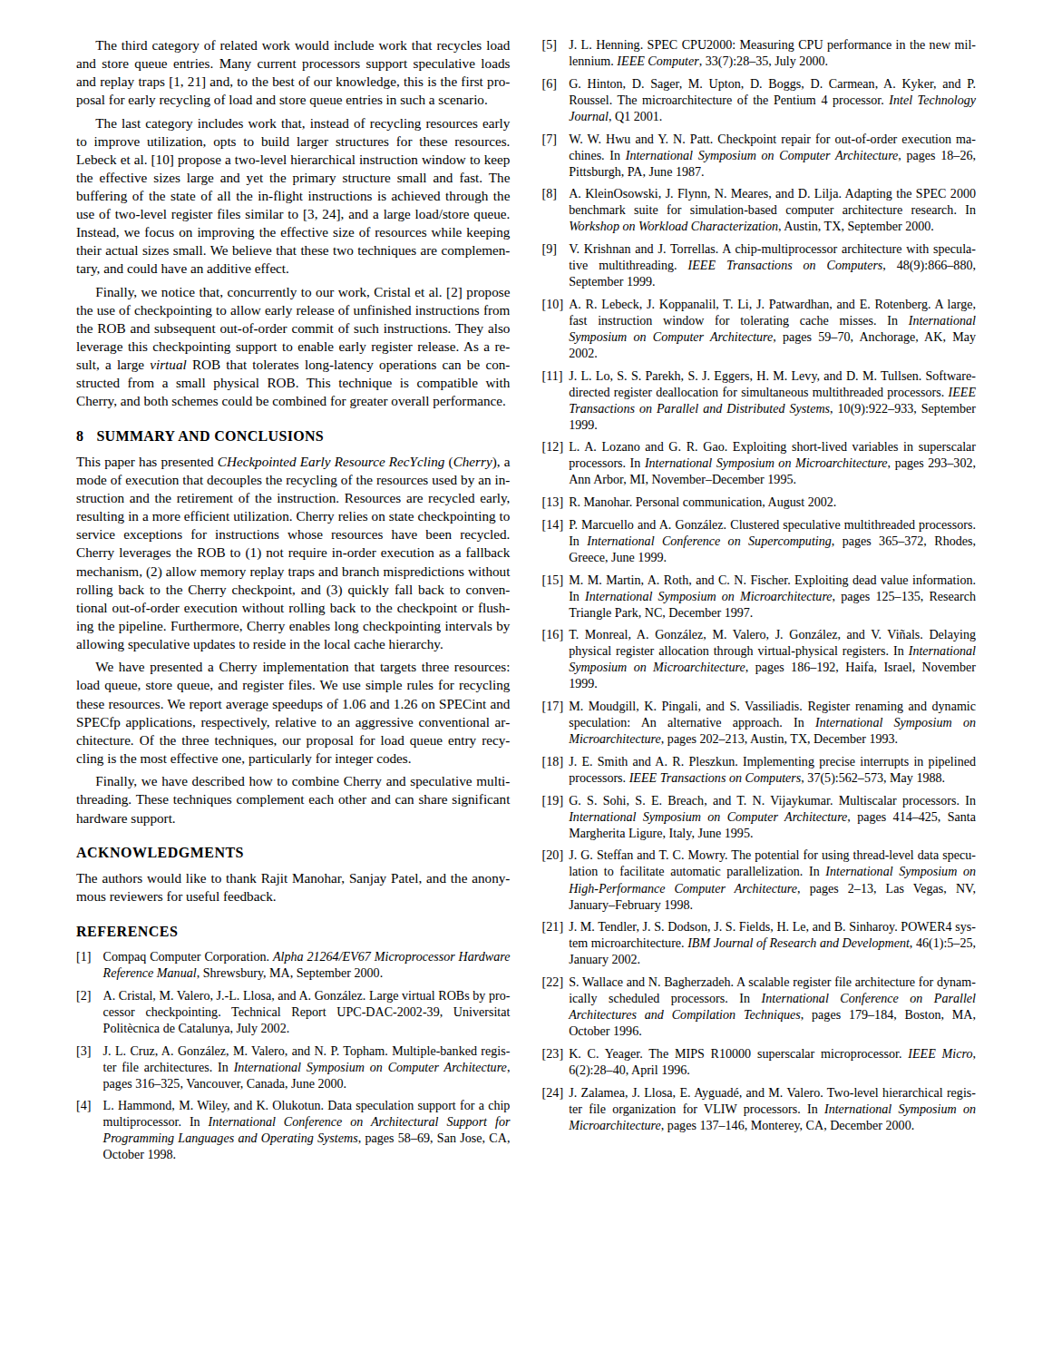The third category of related work would include work that recycles load and store queue entries. Many current processors support speculative loads and replay traps [1, 21] and, to the best of our knowledge, this is the first proposal for early recycling of load and store queue entries in such a scenario.
The last category includes work that, instead of recycling resources early to improve utilization, opts to build larger structures for these resources. Lebeck et al. [10] propose a two-level hierarchical instruction window to keep the effective sizes large and yet the primary structure small and fast. The buffering of the state of all the in-flight instructions is achieved through the use of two-level register files similar to [3, 24], and a large load/store queue. Instead, we focus on improving the effective size of resources while keeping their actual sizes small. We believe that these two techniques are complementary, and could have an additive effect.
Finally, we notice that, concurrently to our work, Cristal et al. [2] propose the use of checkpointing to allow early release of unfinished instructions from the ROB and subsequent out-of-order commit of such instructions. They also leverage this checkpointing support to enable early register release. As a result, a large virtual ROB that tolerates long-latency operations can be constructed from a small physical ROB. This technique is compatible with Cherry, and both schemes could be combined for greater overall performance.
8 SUMMARY AND CONCLUSIONS
This paper has presented CHeckpointed Early Resource RecYcling (Cherry), a mode of execution that decouples the recycling of the resources used by an instruction and the retirement of the instruction. Resources are recycled early, resulting in a more efficient utilization. Cherry relies on state checkpointing to service exceptions for instructions whose resources have been recycled. Cherry leverages the ROB to (1) not require in-order execution as a fallback mechanism, (2) allow memory replay traps and branch mispredictions without rolling back to the Cherry checkpoint, and (3) quickly fall back to conventional out-of-order execution without rolling back to the checkpoint or flushing the pipeline. Furthermore, Cherry enables long checkpointing intervals by allowing speculative updates to reside in the local cache hierarchy.
We have presented a Cherry implementation that targets three resources: load queue, store queue, and register files. We use simple rules for recycling these resources. We report average speedups of 1.06 and 1.26 on SPECint and SPECfp applications, respectively, relative to an aggressive conventional architecture. Of the three techniques, our proposal for load queue entry recycling is the most effective one, particularly for integer codes.
Finally, we have described how to combine Cherry and speculative multithreading. These techniques complement each other and can share significant hardware support.
ACKNOWLEDGMENTS
The authors would like to thank Rajit Manohar, Sanjay Patel, and the anonymous reviewers for useful feedback.
REFERENCES
Compaq Computer Corporation. Alpha 21264/EV67 Microprocessor Hardware Reference Manual, Shrewsbury, MA, September 2000.
A. Cristal, M. Valero, J.-L. Llosa, and A. González. Large virtual ROBs by processor checkpointing. Technical Report UPC-DAC-2002-39, Universitat Politècnica de Catalunya, July 2002.
J. L. Cruz, A. González, M. Valero, and N. P. Topham. Multiple-banked register file architectures. In International Symposium on Computer Architecture, pages 316–325, Vancouver, Canada, June 2000.
L. Hammond, M. Wiley, and K. Olukotun. Data speculation support for a chip multiprocessor. In International Conference on Architectural Support for Programming Languages and Operating Systems, pages 58–69, San Jose, CA, October 1998.
J. L. Henning. SPEC CPU2000: Measuring CPU performance in the new millennium. IEEE Computer, 33(7):28–35, July 2000.
G. Hinton, D. Sager, M. Upton, D. Boggs, D. Carmean, A. Kyker, and P. Roussel. The microarchitecture of the Pentium 4 processor. Intel Technology Journal, Q1 2001.
W. W. Hwu and Y. N. Patt. Checkpoint repair for out-of-order execution machines. In International Symposium on Computer Architecture, pages 18–26, Pittsburgh, PA, June 1987.
A. KleinOsowski, J. Flynn, N. Meares, and D. Lilja. Adapting the SPEC 2000 benchmark suite for simulation-based computer architecture research. In Workshop on Workload Characterization, Austin, TX, September 2000.
V. Krishnan and J. Torrellas. A chip-multiprocessor architecture with speculative multithreading. IEEE Transactions on Computers, 48(9):866–880, September 1999.
A. R. Lebeck, J. Koppanalil, T. Li, J. Patwardhan, and E. Rotenberg. A large, fast instruction window for tolerating cache misses. In International Symposium on Computer Architecture, pages 59–70, Anchorage, AK, May 2002.
J. L. Lo, S. S. Parekh, S. J. Eggers, H. M. Levy, and D. M. Tullsen. Software-directed register deallocation for simultaneous multithreaded processors. IEEE Transactions on Parallel and Distributed Systems, 10(9):922–933, September 1999.
L. A. Lozano and G. R. Gao. Exploiting short-lived variables in superscalar processors. In International Symposium on Microarchitecture, pages 293–302, Ann Arbor, MI, November–December 1995.
R. Manohar. Personal communication, August 2002.
P. Marcuello and A. González. Clustered speculative multithreaded processors. In International Conference on Supercomputing, pages 365–372, Rhodes, Greece, June 1999.
M. M. Martin, A. Roth, and C. N. Fischer. Exploiting dead value information. In International Symposium on Microarchitecture, pages 125–135, Research Triangle Park, NC, December 1997.
T. Monreal, A. González, M. Valero, J. González, and V. Viñals. Delaying physical register allocation through virtual-physical registers. In International Symposium on Microarchitecture, pages 186–192, Haifa, Israel, November 1999.
M. Moudgill, K. Pingali, and S. Vassiliadis. Register renaming and dynamic speculation: An alternative approach. In International Symposium on Microarchitecture, pages 202–213, Austin, TX, December 1993.
J. E. Smith and A. R. Pleszkun. Implementing precise interrupts in pipelined processors. IEEE Transactions on Computers, 37(5):562–573, May 1988.
G. S. Sohi, S. E. Breach, and T. N. Vijaykumar. Multiscalar processors. In International Symposium on Computer Architecture, pages 414–425, Santa Margherita Ligure, Italy, June 1995.
J. G. Steffan and T. C. Mowry. The potential for using thread-level data speculation to facilitate automatic parallelization. In International Symposium on High-Performance Computer Architecture, pages 2–13, Las Vegas, NV, January–February 1998.
J. M. Tendler, J. S. Dodson, J. S. Fields, H. Le, and B. Sinharoy. POWER4 system microarchitecture. IBM Journal of Research and Development, 46(1):5–25, January 2002.
S. Wallace and N. Bagherzadeh. A scalable register file architecture for dynamically scheduled processors. In International Conference on Parallel Architectures and Compilation Techniques, pages 179–184, Boston, MA, October 1996.
K. C. Yeager. The MIPS R10000 superscalar microprocessor. IEEE Micro, 6(2):28–40, April 1996.
J. Zalamea, J. Llosa, E. Ayguadé, and M. Valero. Two-level hierarchical register file organization for VLIW processors. In International Symposium on Microarchitecture, pages 137–146, Monterey, CA, December 2000.